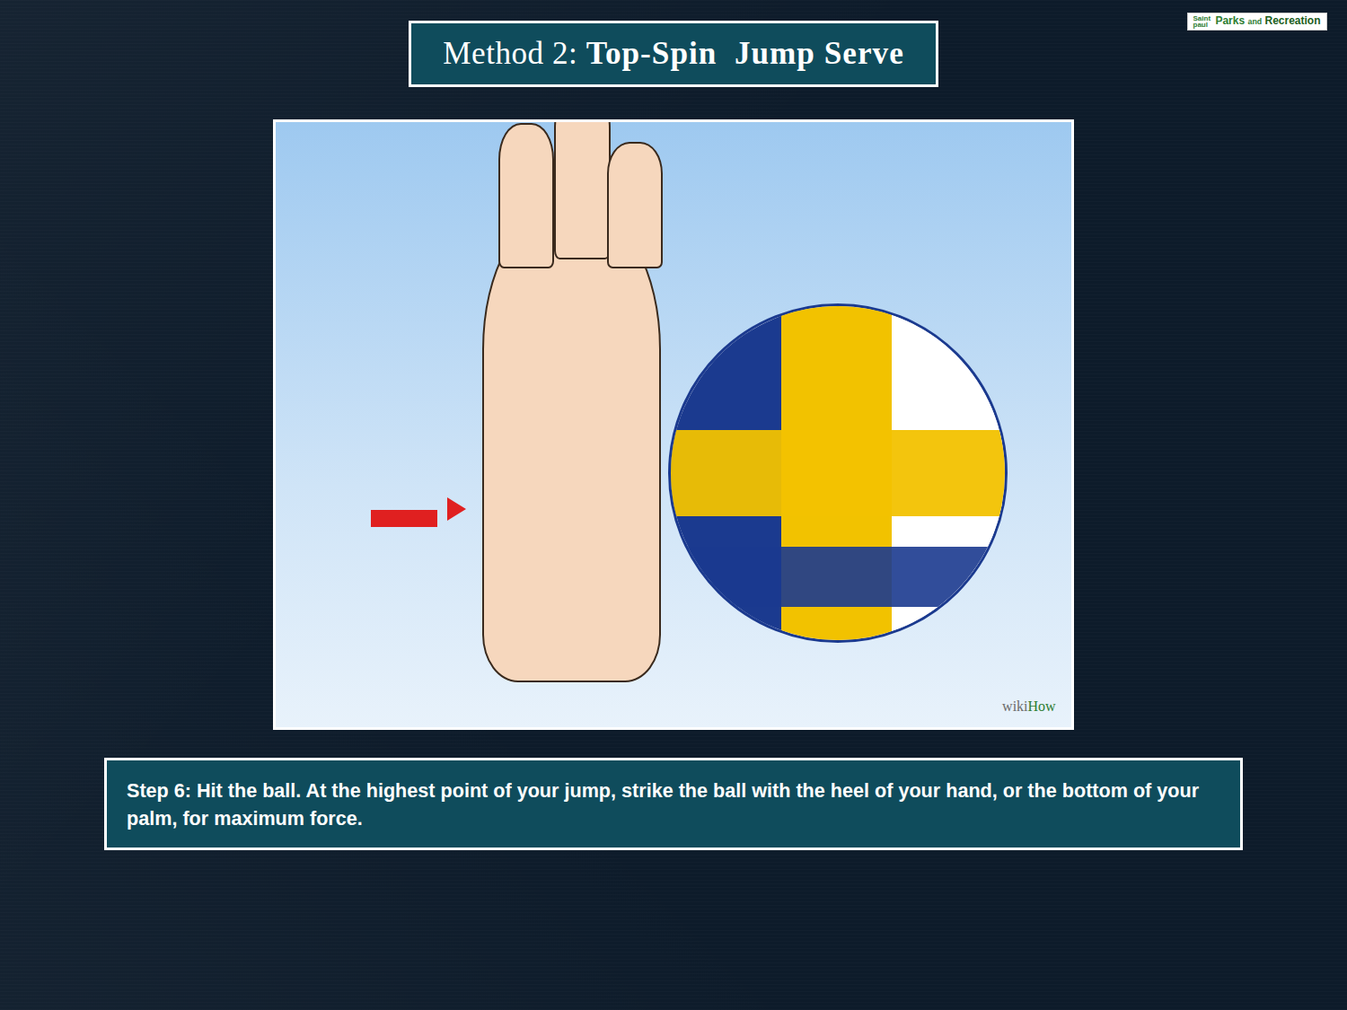Saint
paul Parks and Recreation
Method 2: Top-Spin Jump Serve
wikiHow
Step 6: Hit the ball. At the highest point of your jump, strike the ball with the heel of your hand, or the bottom of your palm, for maximum force.